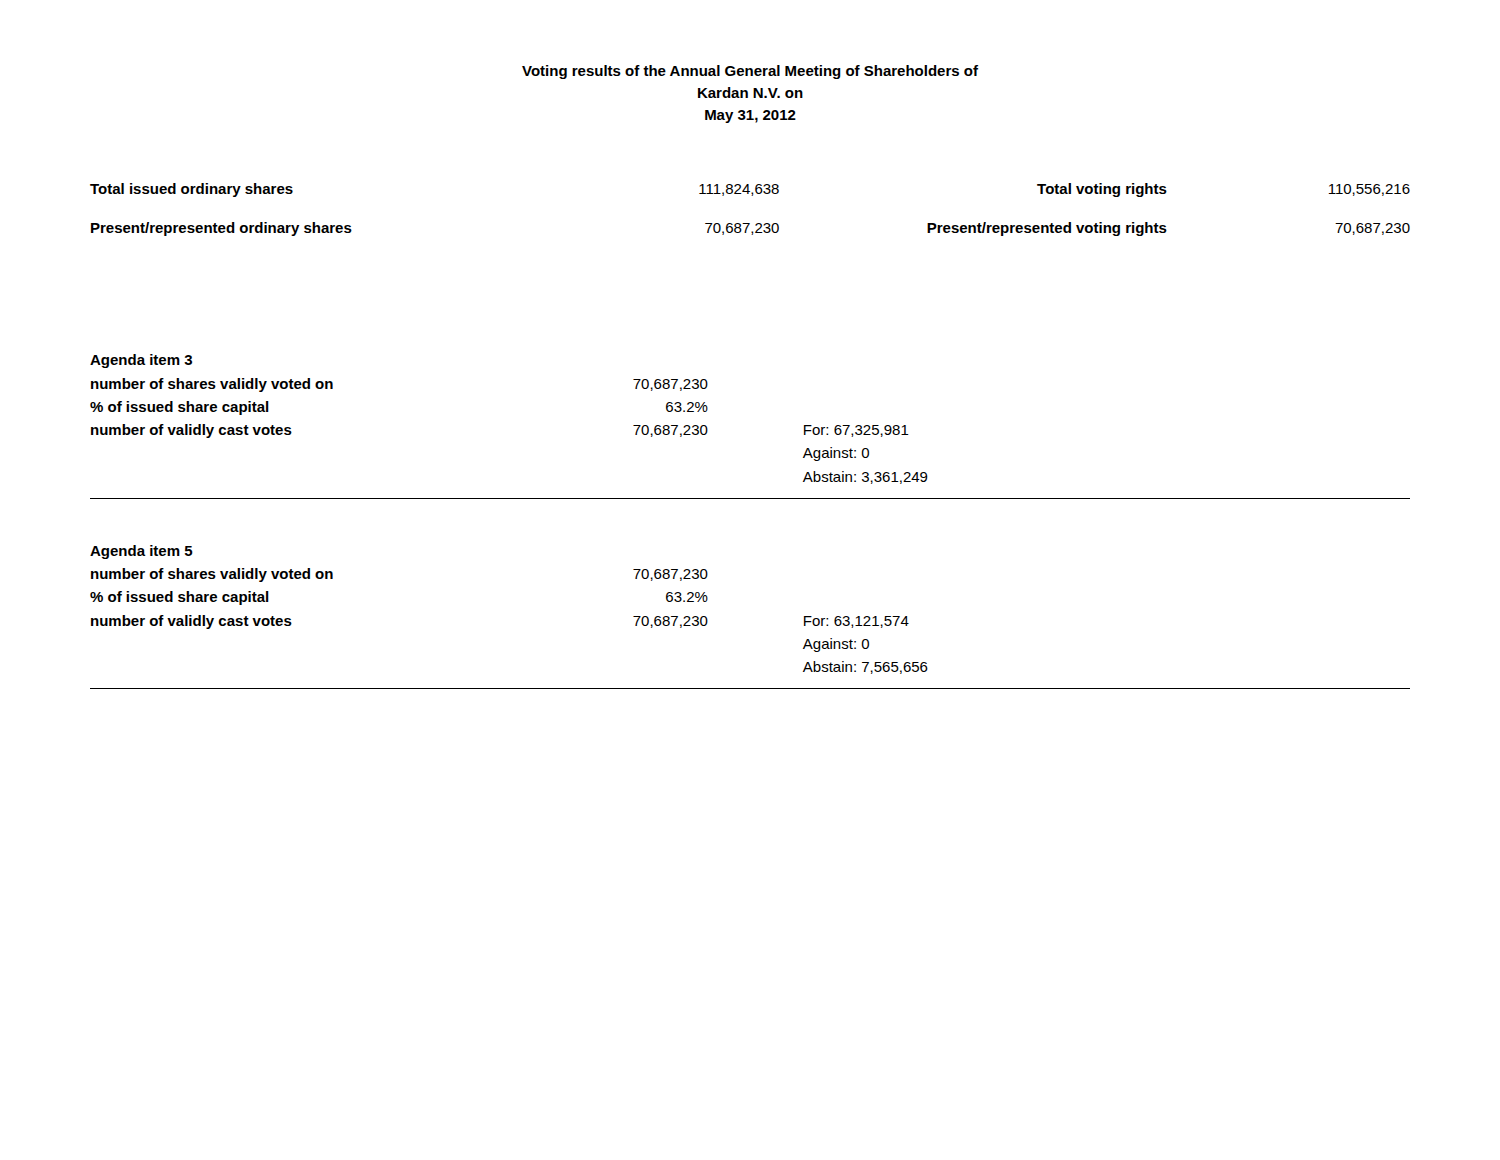Voting results of the Annual General Meeting of Shareholders of
Kardan N.V. on
May 31, 2012
| Total issued ordinary shares | 111,824,638 | Total voting rights | 110,556,216 |
| Present/represented ordinary shares | 70,687,230 | Present/represented voting rights | 70,687,230 |
| Agenda item 3 |
| number of shares validly voted on | 70,687,230 | |
| % of issued share capital | 63.2% | |
| number of validly cast votes | 70,687,230 | For: 67,325,981 Against: 0 Abstain: 3,361,249 |
| Agenda item 5 |
| number of shares validly voted on | 70,687,230 | |
| % of issued share capital | 63.2% | |
| number of validly cast votes | 70,687,230 | For: 63,121,574 Against: 0 Abstain: 7,565,656 |